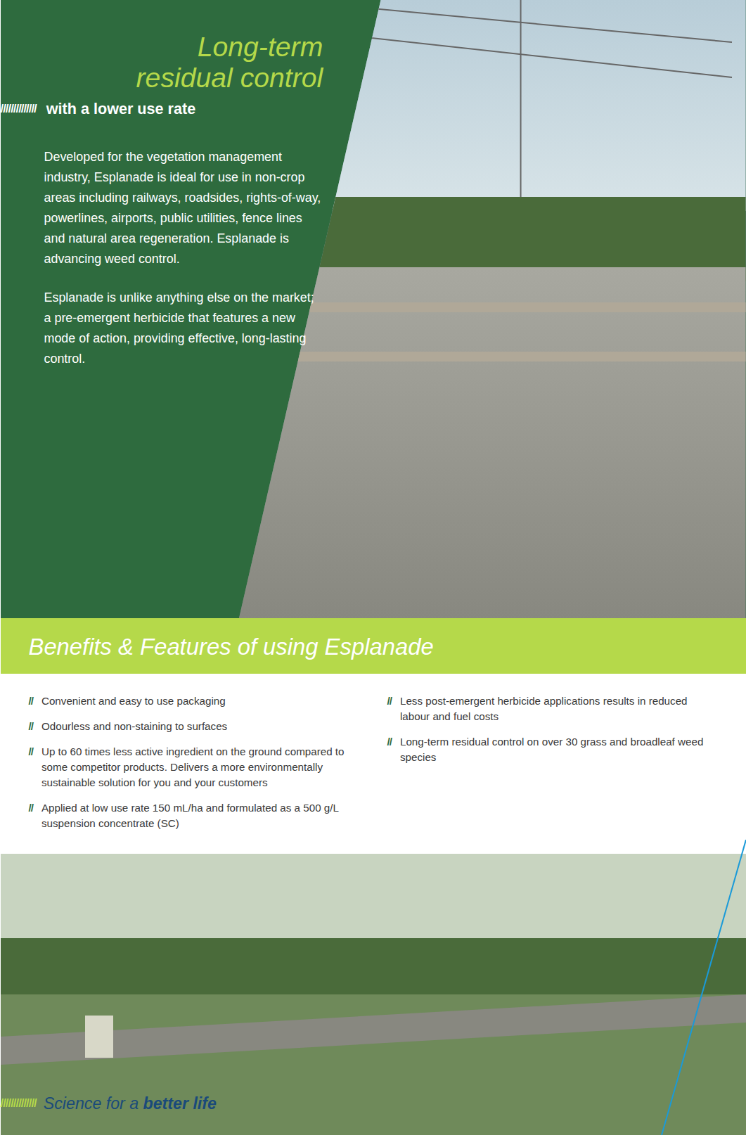Long-term
residual control
////////////// with a lower use rate
Developed for the vegetation management industry, Esplanade is ideal for use in non-crop areas including railways, roadsides, rights-of-way, powerlines, airports, public utilities, fence lines and natural area regeneration. Esplanade is advancing weed control.
Esplanade is unlike anything else on the market; a pre-emergent herbicide that features a new mode of action, providing effective, long-lasting control.
Benefits & Features of using Esplanade
//Convenient and easy to use packaging
//Odourless and non-staining to surfaces
//Up to 60 times less active ingredient on the ground compared to some competitor products. Delivers a more environmentally sustainable solution for you and your customers
//Applied at low use rate 150 mL/ha and formulated as a 500 g/L suspension concentrate (SC)
//Less post-emergent herbicide applications results in reduced labour and fuel costs
//Long-term residual control on over 30 grass and broadleaf weed species
////////////// Science for a better life